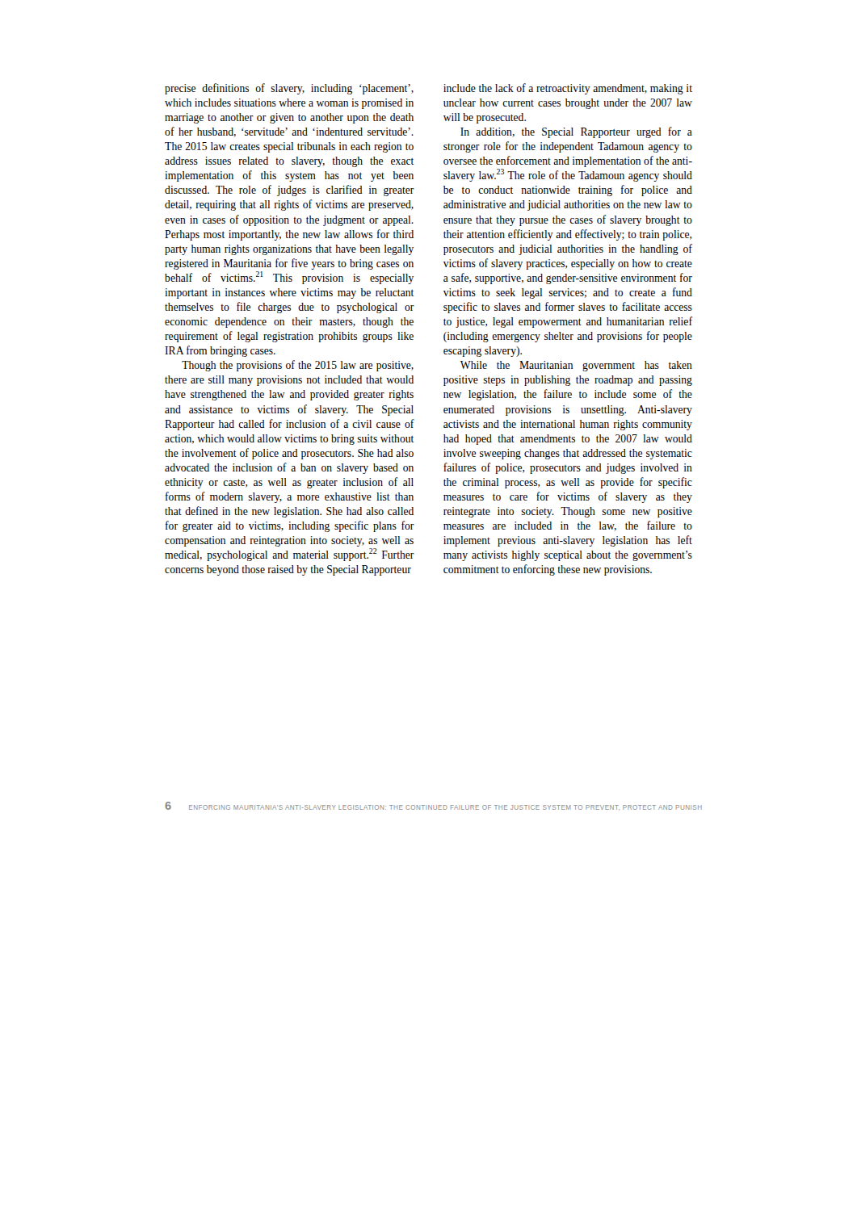precise definitions of slavery, including ‘placement’, which includes situations where a woman is promised in marriage to another or given to another upon the death of her husband, ‘servitude’ and ‘indentured servitude’. The 2015 law creates special tribunals in each region to address issues related to slavery, though the exact implementation of this system has not yet been discussed. The role of judges is clarified in greater detail, requiring that all rights of victims are preserved, even in cases of opposition to the judgment or appeal. Perhaps most importantly, the new law allows for third party human rights organizations that have been legally registered in Mauritania for five years to bring cases on behalf of victims.21 This provision is especially important in instances where victims may be reluctant themselves to file charges due to psychological or economic dependence on their masters, though the requirement of legal registration prohibits groups like IRA from bringing cases.
Though the provisions of the 2015 law are positive, there are still many provisions not included that would have strengthened the law and provided greater rights and assistance to victims of slavery. The Special Rapporteur had called for inclusion of a civil cause of action, which would allow victims to bring suits without the involvement of police and prosecutors. She had also advocated the inclusion of a ban on slavery based on ethnicity or caste, as well as greater inclusion of all forms of modern slavery, a more exhaustive list than that defined in the new legislation. She had also called for greater aid to victims, including specific plans for compensation and reintegration into society, as well as medical, psychological and material support.22 Further concerns beyond those raised by the Special Rapporteur
include the lack of a retroactivity amendment, making it unclear how current cases brought under the 2007 law will be prosecuted.
In addition, the Special Rapporteur urged for a stronger role for the independent Tadamoun agency to oversee the enforcement and implementation of the anti-slavery law.23 The role of the Tadamoun agency should be to conduct nationwide training for police and administrative and judicial authorities on the new law to ensure that they pursue the cases of slavery brought to their attention efficiently and effectively; to train police, prosecutors and judicial authorities in the handling of victims of slavery practices, especially on how to create a safe, supportive, and gender-sensitive environment for victims to seek legal services; and to create a fund specific to slaves and former slaves to facilitate access to justice, legal empowerment and humanitarian relief (including emergency shelter and provisions for people escaping slavery).
While the Mauritanian government has taken positive steps in publishing the roadmap and passing new legislation, the failure to include some of the enumerated provisions is unsettling. Anti-slavery activists and the international human rights community had hoped that amendments to the 2007 law would involve sweeping changes that addressed the systematic failures of police, prosecutors and judges involved in the criminal process, as well as provide for specific measures to care for victims of slavery as they reintegrate into society. Though some new positive measures are included in the law, the failure to implement previous anti-slavery legislation has left many activists highly sceptical about the government’s commitment to enforcing these new provisions.
6 Enforcing Mauritania's anti-slavery legislation: the continued failure of the justice system to prevent, protect and punish